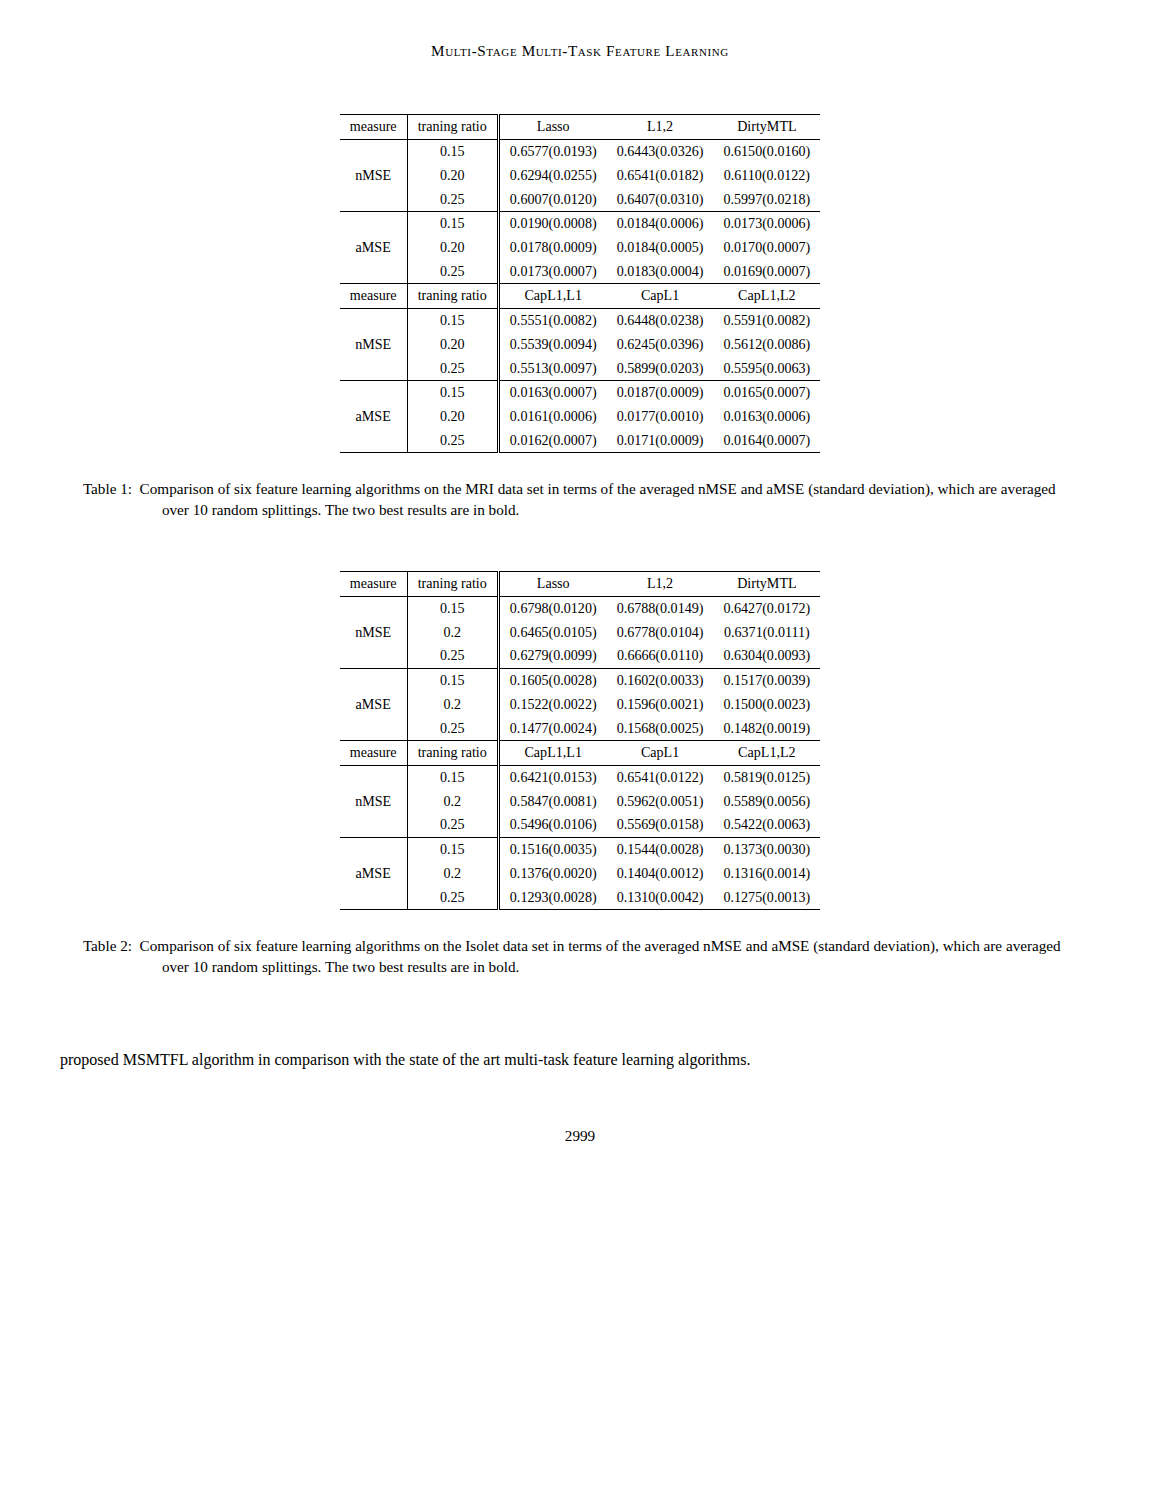Multi-Stage Multi-Task Feature Learning
| measure | traning ratio | Lasso | L1,2 | DirtyMTL |
| | 0.15 | 0.6577(0.0193) | 0.6443(0.0326) | 0.6150(0.0160) |
| nMSE | 0.20 | 0.6294(0.0255) | 0.6541(0.0182) | 0.6110(0.0122) |
| | 0.25 | 0.6007(0.0120) | 0.6407(0.0310) | 0.5997(0.0218) |
| | 0.15 | 0.0190(0.0008) | 0.0184(0.0006) | 0.0173(0.0006) |
| aMSE | 0.20 | 0.0178(0.0009) | 0.0184(0.0005) | 0.0170(0.0007) |
| | 0.25 | 0.0173(0.0007) | 0.0183(0.0004) | 0.0169(0.0007) |
| measure | traning ratio | CapL1,L1 | CapL1 | CapL1,L2 |
| | 0.15 | 0.5551(0.0082) | 0.6448(0.0238) | 0.5591(0.0082) |
| nMSE | 0.20 | 0.5539(0.0094) | 0.6245(0.0396) | 0.5612(0.0086) |
| | 0.25 | 0.5513(0.0097) | 0.5899(0.0203) | 0.5595(0.0063) |
| | 0.15 | 0.0163(0.0007) | 0.0187(0.0009) | 0.0165(0.0007) |
| aMSE | 0.20 | 0.0161(0.0006) | 0.0177(0.0010) | 0.0163(0.0006) |
| | 0.25 | 0.0162(0.0007) | 0.0171(0.0009) | 0.0164(0.0007) |
Table 1: Comparison of six feature learning algorithms on the MRI data set in terms of the averaged nMSE and aMSE (standard deviation), which are averaged over 10 random splittings. The two best results are in bold.
| measure | traning ratio | Lasso | L1,2 | DirtyMTL |
| | 0.15 | 0.6798(0.0120) | 0.6788(0.0149) | 0.6427(0.0172) |
| nMSE | 0.2 | 0.6465(0.0105) | 0.6778(0.0104) | 0.6371(0.0111) |
| | 0.25 | 0.6279(0.0099) | 0.6666(0.0110) | 0.6304(0.0093) |
| | 0.15 | 0.1605(0.0028) | 0.1602(0.0033) | 0.1517(0.0039) |
| aMSE | 0.2 | 0.1522(0.0022) | 0.1596(0.0021) | 0.1500(0.0023) |
| | 0.25 | 0.1477(0.0024) | 0.1568(0.0025) | 0.1482(0.0019) |
| measure | traning ratio | CapL1,L1 | CapL1 | CapL1,L2 |
| | 0.15 | 0.6421(0.0153) | 0.6541(0.0122) | 0.5819(0.0125) |
| nMSE | 0.2 | 0.5847(0.0081) | 0.5962(0.0051) | 0.5589(0.0056) |
| | 0.25 | 0.5496(0.0106) | 0.5569(0.0158) | 0.5422(0.0063) |
| | 0.15 | 0.1516(0.0035) | 0.1544(0.0028) | 0.1373(0.0030) |
| aMSE | 0.2 | 0.1376(0.0020) | 0.1404(0.0012) | 0.1316(0.0014) |
| | 0.25 | 0.1293(0.0028) | 0.1310(0.0042) | 0.1275(0.0013) |
Table 2: Comparison of six feature learning algorithms on the Isolet data set in terms of the averaged nMSE and aMSE (standard deviation), which are averaged over 10 random splittings. The two best results are in bold.
proposed MSMTFL algorithm in comparison with the state of the art multi-task feature learning algorithms.
2999